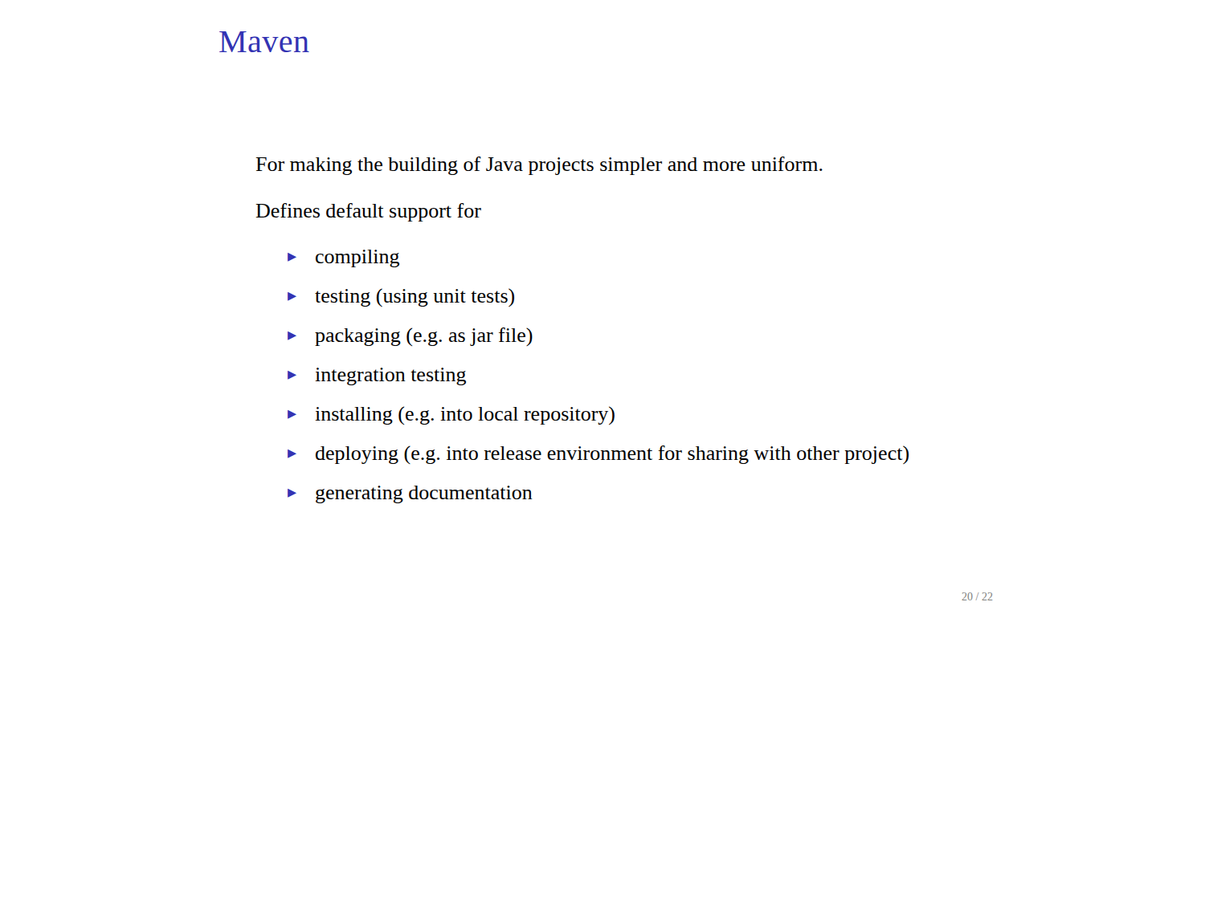Maven
For making the building of Java projects simpler and more uniform.
Defines default support for
compiling
testing (using unit tests)
packaging (e.g. as jar file)
integration testing
installing (e.g. into local repository)
deploying (e.g. into release environment for sharing with other project)
generating documentation
20 / 22